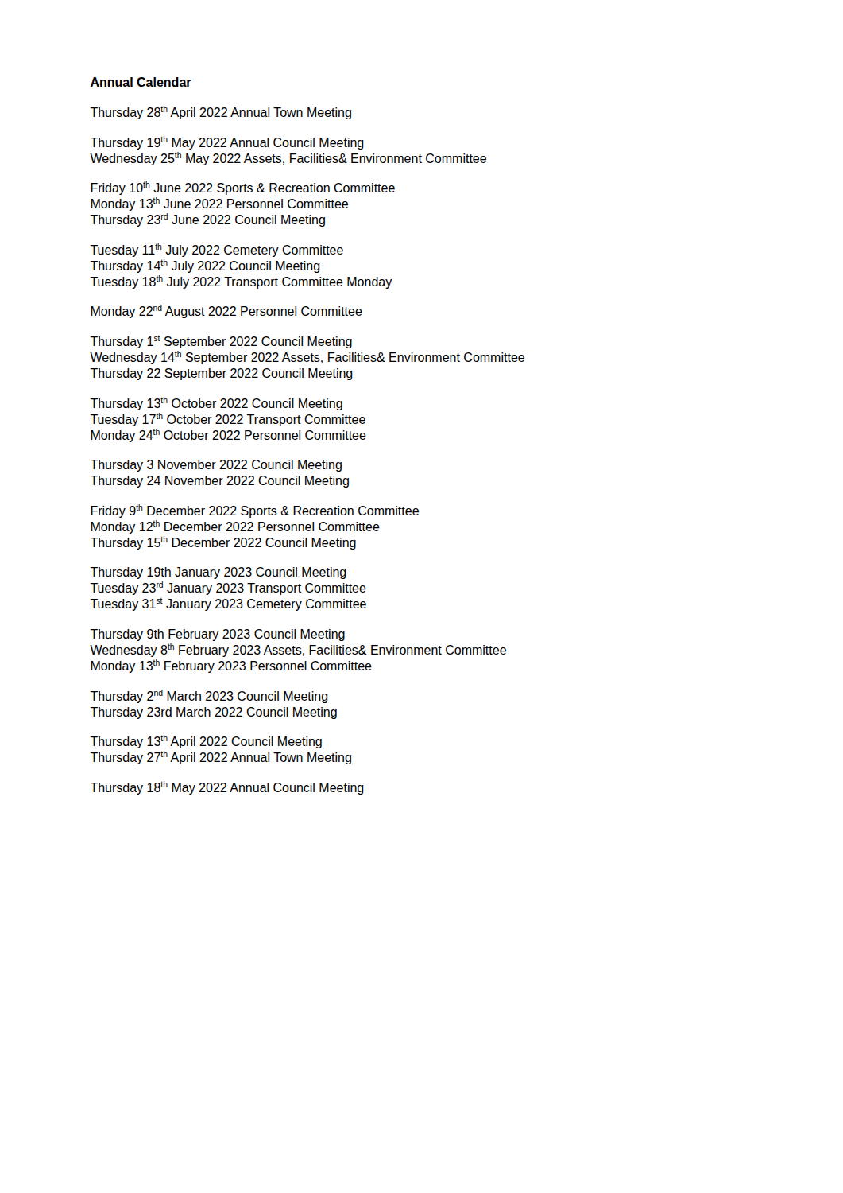Annual Calendar
Thursday 28th April 2022 Annual Town Meeting
Thursday 19th May 2022 Annual Council Meeting
Wednesday 25th May 2022 Assets, Facilities& Environment Committee
Friday 10th June 2022 Sports & Recreation Committee
Monday 13th June 2022 Personnel Committee
Thursday 23rd June 2022 Council Meeting
Tuesday 11th July 2022 Cemetery Committee
Thursday 14th July 2022 Council Meeting
Tuesday 18th July 2022 Transport Committee Monday
Monday 22nd August 2022 Personnel Committee
Thursday 1st September 2022 Council Meeting
Wednesday 14th September 2022 Assets, Facilities& Environment Committee
Thursday 22 September 2022 Council Meeting
Thursday 13th October 2022 Council Meeting
Tuesday 17th October 2022 Transport Committee
Monday 24th October 2022 Personnel Committee
Thursday 3 November 2022 Council Meeting
Thursday 24 November 2022 Council Meeting
Friday 9th December 2022 Sports & Recreation Committee
Monday 12th December 2022 Personnel Committee
Thursday 15th December 2022 Council Meeting
Thursday 19th January 2023 Council Meeting
Tuesday 23rd January 2023 Transport Committee
Tuesday 31st January 2023 Cemetery Committee
Thursday 9th February 2023 Council Meeting
Wednesday 8th February 2023 Assets, Facilities& Environment Committee
Monday 13th February 2023 Personnel Committee
Thursday 2nd March 2023 Council Meeting
Thursday 23rd March 2022 Council Meeting
Thursday 13th April 2022 Council Meeting
Thursday 27th April 2022 Annual Town Meeting
Thursday 18th May 2022 Annual Council Meeting